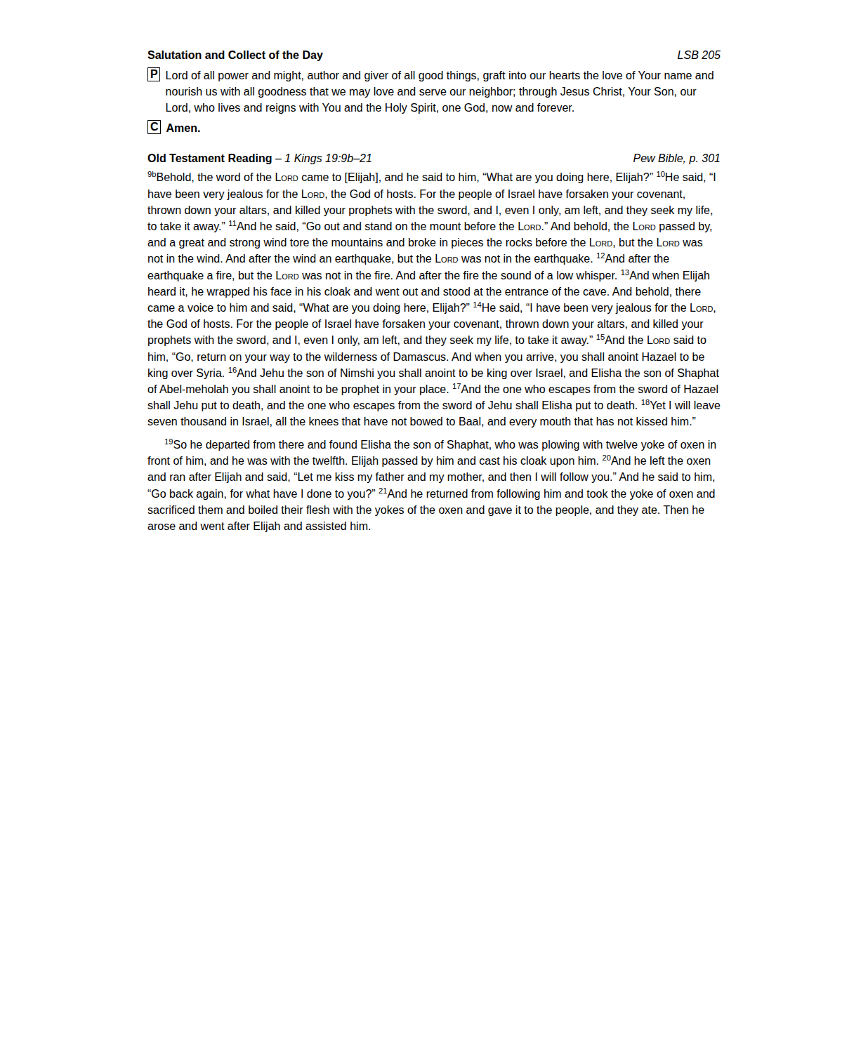Salutation and Collect of the Day LSB 205
P Lord of all power and might, author and giver of all good things, graft into our hearts the love of Your name and nourish us with all goodness that we may love and serve our neighbor; through Jesus Christ, Your Son, our Lord, who lives and reigns with You and the Holy Spirit, one God, now and forever.
C Amen.
Old Testament Reading – 1 Kings 19:9b–21 Pew Bible, p. 301
9bBehold, the word of the Lord came to [Elijah], and he said to him, “What are you doing here, Elijah?” 10He said, “I have been very jealous for the Lord, the God of hosts. For the people of Israel have forsaken your covenant, thrown down your altars, and killed your prophets with the sword, and I, even I only, am left, and they seek my life, to take it away.” 11And he said, “Go out and stand on the mount before the Lord.” And behold, the Lord passed by, and a great and strong wind tore the mountains and broke in pieces the rocks before the Lord, but the Lord was not in the wind. And after the wind an earthquake, but the Lord was not in the earthquake. 12And after the earthquake a fire, but the Lord was not in the fire. And after the fire the sound of a low whisper. 13And when Elijah heard it, he wrapped his face in his cloak and went out and stood at the entrance of the cave. And behold, there came a voice to him and said, “What are you doing here, Elijah?” 14He said, “I have been very jealous for the Lord, the God of hosts. For the people of Israel have forsaken your covenant, thrown down your altars, and killed your prophets with the sword, and I, even I only, am left, and they seek my life, to take it away.” 15And the Lord said to him, “Go, return on your way to the wilderness of Damascus. And when you arrive, you shall anoint Hazael to be king over Syria. 16And Jehu the son of Nimshi you shall anoint to be king over Israel, and Elisha the son of Shaphat of Abel-meholah you shall anoint to be prophet in your place. 17And the one who escapes from the sword of Hazael shall Jehu put to death, and the one who escapes from the sword of Jehu shall Elisha put to death. 18Yet I will leave seven thousand in Israel, all the knees that have not bowed to Baal, and every mouth that has not kissed him.”
19So he departed from there and found Elisha the son of Shaphat, who was plowing with twelve yoke of oxen in front of him, and he was with the twelfth. Elijah passed by him and cast his cloak upon him. 20And he left the oxen and ran after Elijah and said, “Let me kiss my father and my mother, and then I will follow you.” And he said to him, “Go back again, for what have I done to you?” 21And he returned from following him and took the yoke of oxen and sacrificed them and boiled their flesh with the yokes of the oxen and gave it to the people, and they ate. Then he arose and went after Elijah and assisted him.